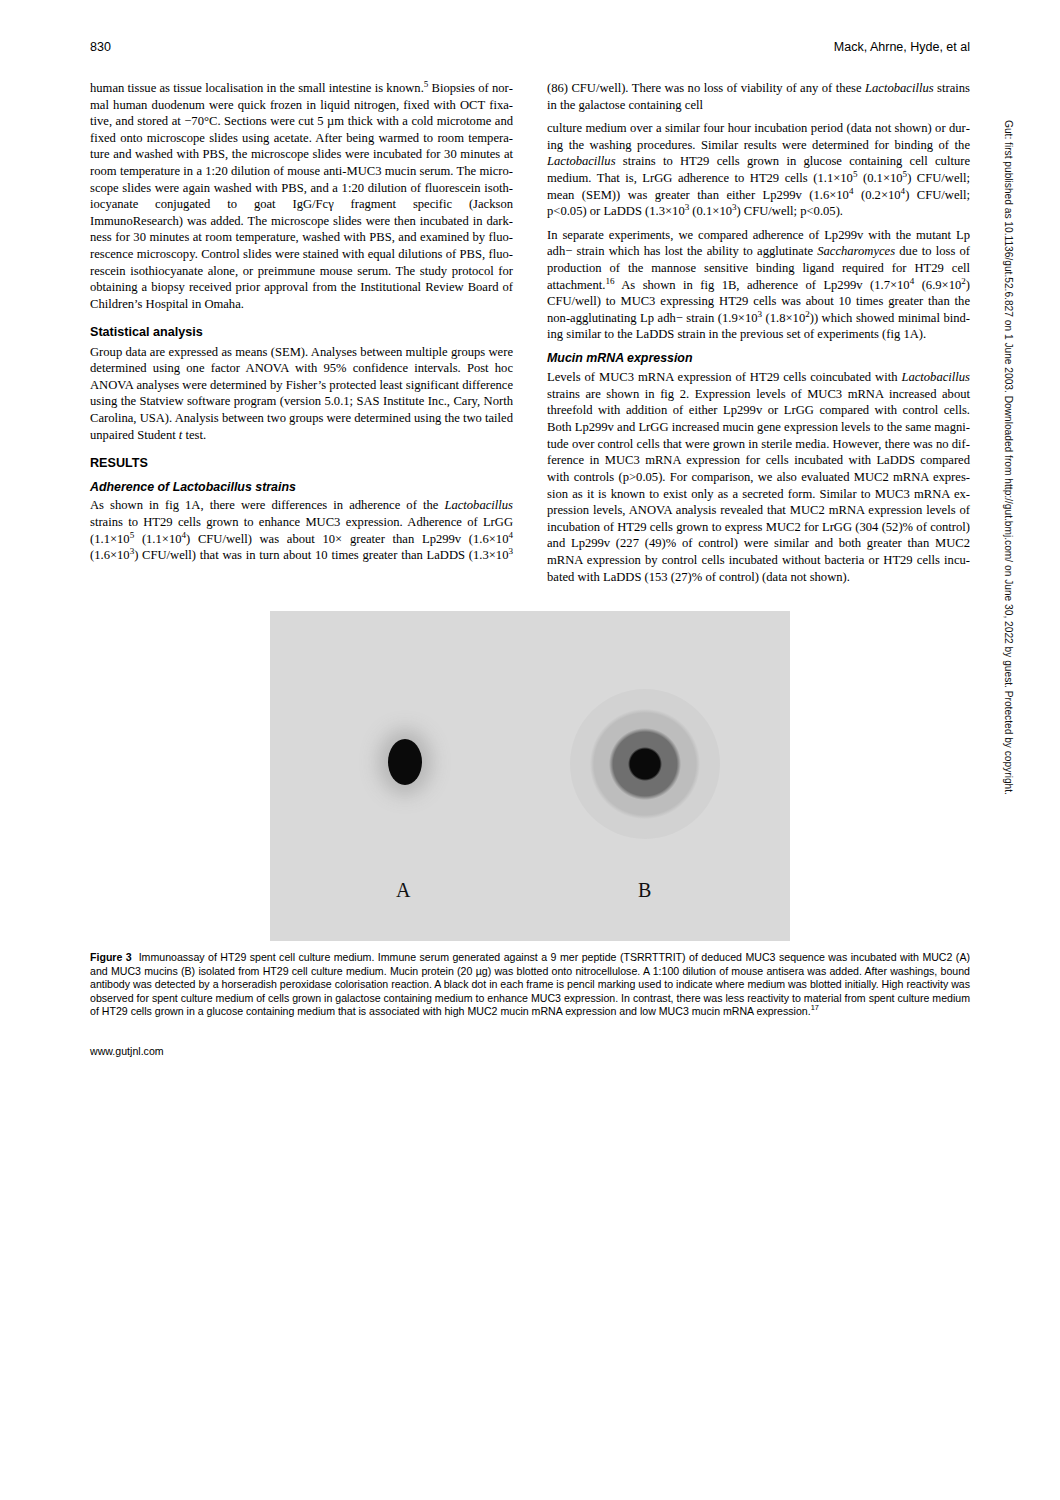830
Mack, Ahrne, Hyde, et al
Gut: first published as 10.1136/gut.52.6.827 on 1 June 2003. Downloaded from http://gut.bmj.com/ on June 30, 2022 by guest. Protected by copyright.
human tissue as tissue localisation in the small intestine is known.5 Biopsies of normal human duodenum were quick frozen in liquid nitrogen, fixed with OCT fixative, and stored at −70°C. Sections were cut 5 µm thick with a cold microtome and fixed onto microscope slides using acetate. After being warmed to room temperature and washed with PBS, the microscope slides were incubated for 30 minutes at room temperature in a 1:20 dilution of mouse anti-MUC3 mucin serum. The microscope slides were again washed with PBS, and a 1:20 dilution of fluorescein isothiocyanate conjugated to goat IgG/Fcγ fragment specific (Jackson ImmunoResearch) was added. The microscope slides were then incubated in darkness for 30 minutes at room temperature, washed with PBS, and examined by fluorescence microscopy. Control slides were stained with equal dilutions of PBS, fluorescein isothiocyanate alone, or preimmune mouse serum. The study protocol for obtaining a biopsy received prior approval from the Institutional Review Board of Children’s Hospital in Omaha.
Statistical analysis
Group data are expressed as means (SEM). Analyses between multiple groups were determined using one factor ANOVA with 95% confidence intervals. Post hoc ANOVA analyses were determined by Fisher’s protected least significant difference using the Statview software program (version 5.0.1; SAS Institute Inc., Cary, North Carolina, USA). Analysis between two groups were determined using the two tailed unpaired Student t test.
RESULTS
Adherence of Lactobacillus strains
As shown in fig 1A, there were differences in adherence of the Lactobacillus strains to HT29 cells grown to enhance MUC3 expression. Adherence of LrGG (1.1×105 (1.1×104) CFU/well) was about 10× greater than Lp299v (1.6×104 (1.6×103) CFU/well) that was in turn about 10 times greater than LaDDS (1.3×103 (86) CFU/well). There was no loss of viability of any of these Lactobacillus strains in the galactose containing cell
culture medium over a similar four hour incubation period (data not shown) or during the washing procedures. Similar results were determined for binding of the Lactobacillus strains to HT29 cells grown in glucose containing cell culture medium. That is, LrGG adherence to HT29 cells (1.1×105 (0.1×105) CFU/well; mean (SEM)) was greater than either Lp299v (1.6×104 (0.2×104) CFU/well; p<0.05) or LaDDS (1.3×103 (0.1×103) CFU/well; p<0.05).
In separate experiments, we compared adherence of Lp299v with the mutant Lp adh− strain which has lost the ability to agglutinate Saccharomyces due to loss of production of the mannose sensitive binding ligand required for HT29 cell attachment.16 As shown in fig 1B, adherence of Lp299v (1.7×104 (6.9×102) CFU/well) to MUC3 expressing HT29 cells was about 10 times greater than the non-agglutinating Lp adh− strain (1.9×103 (1.8×102)) which showed minimal binding similar to the LaDDS strain in the previous set of experiments (fig 1A).
Mucin mRNA expression
Levels of MUC3 mRNA expression of HT29 cells coincubated with Lactobacillus strains are shown in fig 2. Expression levels of MUC3 mRNA increased about threefold with addition of either Lp299v or LrGG compared with control cells. Both Lp299v and LrGG increased mucin gene expression levels to the same magnitude over control cells that were grown in sterile media. However, there was no difference in MUC3 mRNA expression for cells incubated with LaDDS compared with controls (p>0.05). For comparison, we also evaluated MUC2 mRNA expression as it is known to exist only as a secreted form. Similar to MUC3 mRNA expression levels, ANOVA analysis revealed that MUC2 mRNA expression levels of incubation of HT29 cells grown to express MUC2 for LrGG (304 (52)% of control) and Lp299v (227 (49)% of control) were similar and both greater than MUC2 mRNA expression by control cells incubated without bacteria or HT29 cells incubated with LaDDS (153 (27)% of control) (data not shown).
A
B
Figure 3 Immunoassay of HT29 spent cell culture medium. Immune serum generated against a 9 mer peptide (TSRRTTRIT) of deduced MUC3 sequence was incubated with MUC2 (A) and MUC3 mucins (B) isolated from HT29 cell culture medium. Mucin protein (20 µg) was blotted onto nitrocellulose. A 1:100 dilution of mouse antisera was added. After washings, bound antibody was detected by a horseradish peroxidase colorisation reaction. A black dot in each frame is pencil marking used to indicate where medium was blotted initially. High reactivity was observed for spent culture medium of cells grown in galactose containing medium to enhance MUC3 expression. In contrast, there was less reactivity to material from spent culture medium of HT29 cells grown in a glucose containing medium that is associated with high MUC2 mucin mRNA expression and low MUC3 mucin mRNA expression.17
www.gutjnl.com